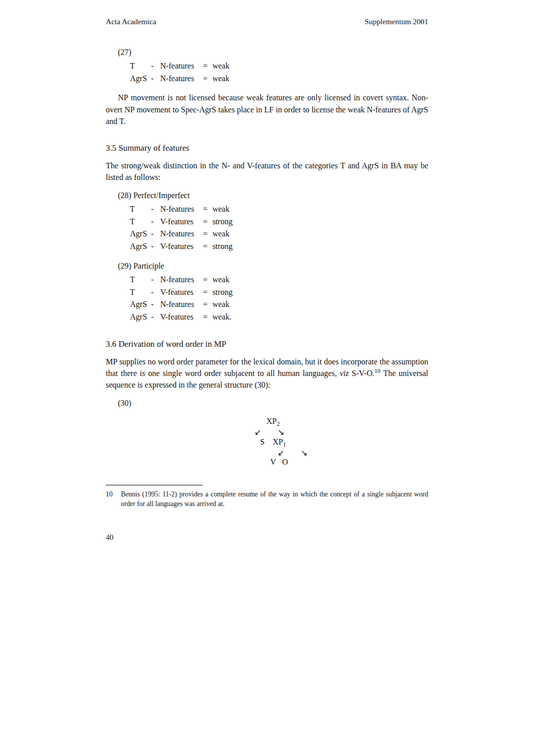Acta Academica Supplementum 2001
(27)
| T | - | N-features | = | weak |
| AgrS | - | N-features | = | weak |
NP movement is not licensed because weak features are only licensed in covert syntax. Non-overt NP movement to Spec-AgrS takes place in LF in order to license the weak N-features of AgrS and T.
3.5 Summary of features
The strong/weak distinction in the N- and V-features of the categories T and AgrS in BA may be listed as follows:
(28) Perfect/Imperfect
| T | - | N-features | = | weak |
| T | - | V-features | = | strong |
| AgrS | - | N-features | = | weak |
| AgrS | - | V-features | = | strong |
(29) Participle
| T | - | N-features | = | weak |
| T | - | V-features | = | strong |
| AgrS | - | N-features | = | weak |
| AgrS | - | V-features | = | weak. |
3.6 Derivation of word order in MP
MP supplies no word order parameter for the lexical domain, but it does incorporate the assumption that there is one single word order subjacent to all human languages, viz S-V-O.10 The universal sequence is expressed in the general structure (30):
(30)
XP2 ↙ ↘ S XP1 ↙ ↘ V O
10 Bennis (1995: 11-2) provides a complete resume of the way in which the concept of a single subjacent word order for all languages was arrived at.
40